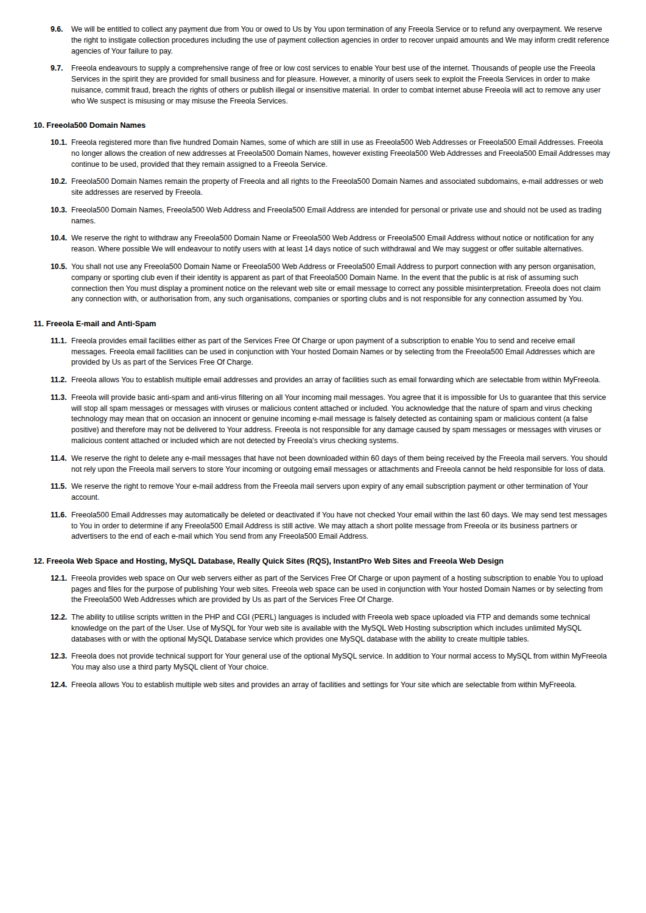9.6.
We will be entitled to collect any payment due from You or owed to Us by You upon termination of any Freeola Service or to refund any overpayment. We reserve the right to instigate collection procedures including the use of payment collection agencies in order to recover unpaid amounts and We may inform credit reference agencies of Your failure to pay.
9.7.
Freeola endeavours to supply a comprehensive range of free or low cost services to enable Your best use of the internet. Thousands of people use the Freeola Services in the spirit they are provided for small business and for pleasure. However, a minority of users seek to exploit the Freeola Services in order to make nuisance, commit fraud, breach the rights of others or publish illegal or insensitive material. In order to combat internet abuse Freeola will act to remove any user who We suspect is misusing or may misuse the Freeola Services.
10. Freeola500 Domain Names
10.1.
Freeola registered more than five hundred Domain Names, some of which are still in use as Freeola500 Web Addresses or Freeola500 Email Addresses. Freeola no longer allows the creation of new addresses at Freeola500 Domain Names, however existing Freeola500 Web Addresses and Freeola500 Email Addresses may continue to be used, provided that they remain assigned to a Freeola Service.
10.2.
Freeola500 Domain Names remain the property of Freeola and all rights to the Freeola500 Domain Names and associated subdomains, e-mail addresses or web site addresses are reserved by Freeola.
10.3.
Freeola500 Domain Names, Freeola500 Web Address and Freeola500 Email Address are intended for personal or private use and should not be used as trading names.
10.4.
We reserve the right to withdraw any Freeola500 Domain Name or Freeola500 Web Address or Freeola500 Email Address without notice or notification for any reason. Where possible We will endeavour to notify users with at least 14 days notice of such withdrawal and We may suggest or offer suitable alternatives.
10.5.
You shall not use any Freeola500 Domain Name or Freeola500 Web Address or Freeola500 Email Address to purport connection with any person organisation, company or sporting club even if their identity is apparent as part of that Freeola500 Domain Name. In the event that the public is at risk of assuming such connection then You must display a prominent notice on the relevant web site or email message to correct any possible misinterpretation. Freeola does not claim any connection with, or authorisation from, any such organisations, companies or sporting clubs and is not responsible for any connection assumed by You.
11. Freeola E-mail and Anti-Spam
11.1.
Freeola provides email facilities either as part of the Services Free Of Charge or upon payment of a subscription to enable You to send and receive email messages. Freeola email facilities can be used in conjunction with Your hosted Domain Names or by selecting from the Freeola500 Email Addresses which are provided by Us as part of the Services Free Of Charge.
11.2.
Freeola allows You to establish multiple email addresses and provides an array of facilities such as email forwarding which are selectable from within MyFreeola.
11.3.
Freeola will provide basic anti-spam and anti-virus filtering on all Your incoming mail messages. You agree that it is impossible for Us to guarantee that this service will stop all spam messages or messages with viruses or malicious content attached or included. You acknowledge that the nature of spam and virus checking technology may mean that on occasion an innocent or genuine incoming e-mail message is falsely detected as containing spam or malicious content (a false positive) and therefore may not be delivered to Your address. Freeola is not responsible for any damage caused by spam messages or messages with viruses or malicious content attached or included which are not detected by Freeola's virus checking systems.
11.4.
We reserve the right to delete any e-mail messages that have not been downloaded within 60 days of them being received by the Freeola mail servers. You should not rely upon the Freeola mail servers to store Your incoming or outgoing email messages or attachments and Freeola cannot be held responsible for loss of data.
11.5.
We reserve the right to remove Your e-mail address from the Freeola mail servers upon expiry of any email subscription payment or other termination of Your account.
11.6.
Freeola500 Email Addresses may automatically be deleted or deactivated if You have not checked Your email within the last 60 days. We may send test messages to You in order to determine if any Freeola500 Email Address is still active. We may attach a short polite message from Freeola or its business partners or advertisers to the end of each e-mail which You send from any Freeola500 Email Address.
12. Freeola Web Space and Hosting, MySQL Database, Really Quick Sites (RQS), InstantPro Web Sites and Freeola Web Design
12.1.
Freeola provides web space on Our web servers either as part of the Services Free Of Charge or upon payment of a hosting subscription to enable You to upload pages and files for the purpose of publishing Your web sites. Freeola web space can be used in conjunction with Your hosted Domain Names or by selecting from the Freeola500 Web Addresses which are provided by Us as part of the Services Free Of Charge.
12.2.
The ability to utilise scripts written in the PHP and CGI (PERL) languages is included with Freeola web space uploaded via FTP and demands some technical knowledge on the part of the User. Use of MySQL for Your web site is available with the MySQL Web Hosting subscription which includes unlimited MySQL databases with or with the optional MySQL Database service which provides one MySQL database with the ability to create multiple tables.
12.3.
Freeola does not provide technical support for Your general use of the optional MySQL service. In addition to Your normal access to MySQL from within MyFreeola You may also use a third party MySQL client of Your choice.
12.4.
Freeola allows You to establish multiple web sites and provides an array of facilities and settings for Your site which are selectable from within MyFreeola.